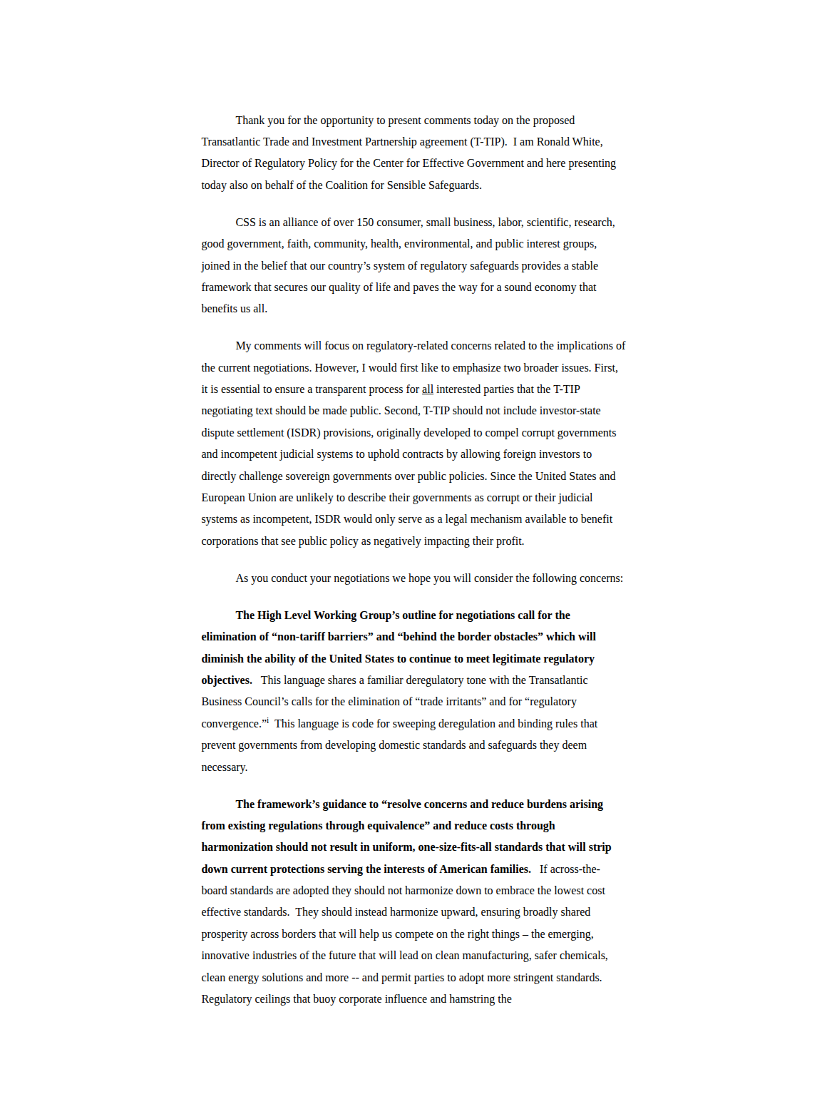Thank you for the opportunity to present comments today on the proposed Transatlantic Trade and Investment Partnership agreement (T-TIP). I am Ronald White, Director of Regulatory Policy for the Center for Effective Government and here presenting today also on behalf of the Coalition for Sensible Safeguards.
CSS is an alliance of over 150 consumer, small business, labor, scientific, research, good government, faith, community, health, environmental, and public interest groups, joined in the belief that our country’s system of regulatory safeguards provides a stable framework that secures our quality of life and paves the way for a sound economy that benefits us all.
My comments will focus on regulatory-related concerns related to the implications of the current negotiations. However, I would first like to emphasize two broader issues. First, it is essential to ensure a transparent process for all interested parties that the T-TIP negotiating text should be made public. Second, T-TIP should not include investor-state dispute settlement (ISDR) provisions, originally developed to compel corrupt governments and incompetent judicial systems to uphold contracts by allowing foreign investors to directly challenge sovereign governments over public policies. Since the United States and European Union are unlikely to describe their governments as corrupt or their judicial systems as incompetent, ISDR would only serve as a legal mechanism available to benefit corporations that see public policy as negatively impacting their profit.
As you conduct your negotiations we hope you will consider the following concerns:
The High Level Working Group’s outline for negotiations call for the elimination of “non-tariff barriers” and “behind the border obstacles” which will diminish the ability of the United States to continue to meet legitimate regulatory objectives. This language shares a familiar deregulatory tone with the Transatlantic Business Council’s calls for the elimination of “trade irritants” and for “regulatory convergence.”i This language is code for sweeping deregulation and binding rules that prevent governments from developing domestic standards and safeguards they deem necessary.
The framework’s guidance to “resolve concerns and reduce burdens arising from existing regulations through equivalence” and reduce costs through harmonization should not result in uniform, one-size-fits-all standards that will strip down current protections serving the interests of American families. If across-the-board standards are adopted they should not harmonize down to embrace the lowest cost effective standards. They should instead harmonize upward, ensuring broadly shared prosperity across borders that will help us compete on the right things – the emerging, innovative industries of the future that will lead on clean manufacturing, safer chemicals, clean energy solutions and more -- and permit parties to adopt more stringent standards. Regulatory ceilings that buoy corporate influence and hamstring the